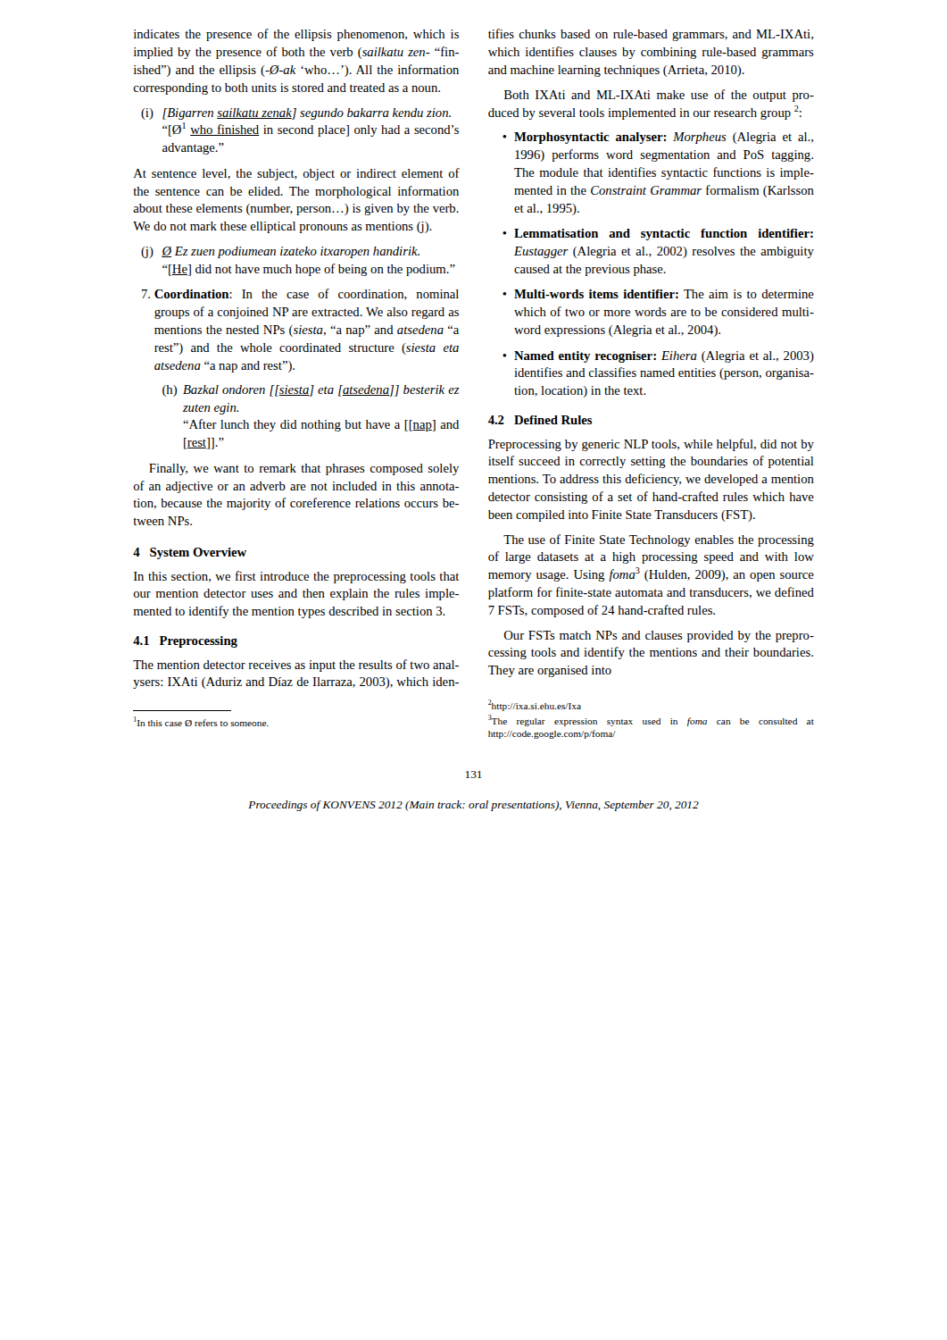indicates the presence of the ellipsis phenomenon, which is implied by the presence of both the verb (sailkatu zen- “finished”) and the ellipsis (-Ø-ak ‘who…’). All the information corresponding to both units is stored and treated as a noun.
(i) [Bigarren sailkatu zenak] segundo bakarra kendu zion. “[Ø1 who finished in second place] only had a second’s advantage.”
At sentence level, the subject, object or indirect element of the sentence can be elided. The morphological information about these elements (number, person…) is given by the verb. We do not mark these elliptical pronouns as mentions (j).
(j) Ø Ez zuen podiumean izateko itxaropen handirik. “[He] did not have much hope of being on the podium.”
Coordination: In the case of coordination, nominal groups of a conjoined NP are extracted. We also regard as mentions the nested NPs (siesta, “a nap” and atsedena “a rest”) and the whole coordinated structure (siesta eta atsedena “a nap and rest”).
(h) Bazkal ondoren [[siesta] eta [atsedena]] besterik ez zuten egin. “After lunch they did nothing but have a [[nap] and [rest]].”
Finally, we want to remark that phrases composed solely of an adjective or an adverb are not included in this annotation, because the majority of coreference relations occurs between NPs.
4 System Overview
In this section, we first introduce the preprocessing tools that our mention detector uses and then explain the rules implemented to identify the mention types described in section 3.
4.1 Preprocessing
The mention detector receives as input the results of two analysers: IXAti (Aduriz and Díaz de Ilarraza, 2003), which identifies chunks based on rule-based grammars, and ML-IXAti, which identifies clauses by combining rule-based grammars and machine learning techniques (Arrieta, 2010).
Both IXAti and ML-IXAti make use of the output produced by several tools implemented in our research group 2:
Morphosyntactic analyser: Morpheus (Alegria et al., 1996) performs word segmentation and PoS tagging. The module that identifies syntactic functions is implemented in the Constraint Grammar formalism (Karlsson et al., 1995).
Lemmatisation and syntactic function identifier: Eustagger (Alegria et al., 2002) resolves the ambiguity caused at the previous phase.
Multi-words items identifier: The aim is to determine which of two or more words are to be considered multi-word expressions (Alegria et al., 2004).
Named entity recogniser: Eihera (Alegria et al., 2003) identifies and classifies named entities (person, organisation, location) in the text.
4.2 Defined Rules
Preprocessing by generic NLP tools, while helpful, did not by itself succeed in correctly setting the boundaries of potential mentions. To address this deficiency, we developed a mention detector consisting of a set of hand-crafted rules which have been compiled into Finite State Transducers (FST).
The use of Finite State Technology enables the processing of large datasets at a high processing speed and with low memory usage. Using foma3 (Hulden, 2009), an open source platform for finite-state automata and transducers, we defined 7 FSTs, composed of 24 hand-crafted rules.
Our FSTs match NPs and clauses provided by the preprocessing tools and identify the mentions and their boundaries. They are organised into
1In this case Ø refers to someone.
2http://ixa.si.ehu.es/Ixa
3The regular expression syntax used in foma can be consulted at http://code.google.com/p/foma/
131
Proceedings of KONVENS 2012 (Main track: oral presentations), Vienna, September 20, 2012